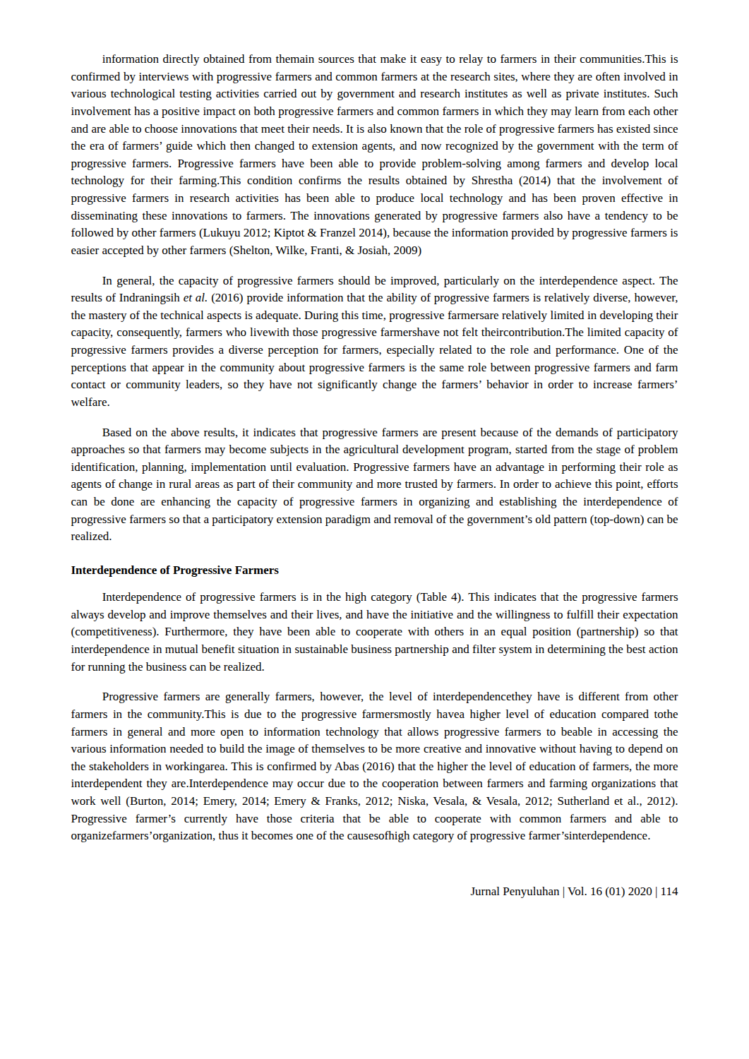information directly obtained from themain sources that make it easy to relay to farmers in their communities.This is confirmed by interviews with progressive farmers and common farmers at the research sites, where they are often involved in various technological testing activities carried out by government and research institutes as well as private institutes. Such involvement has a positive impact on both progressive farmers and common farmers in which they may learn from each other and are able to choose innovations that meet their needs. It is also known that the role of progressive farmers has existed since the era of farmers’ guide which then changed to extension agents, and now recognized by the government with the term of progressive farmers. Progressive farmers have been able to provide problem-solving among farmers and develop local technology for their farming.This condition confirms the results obtained by Shrestha (2014) that the involvement of progressive farmers in research activities has been able to produce local technology and has been proven effective in disseminating these innovations to farmers. The innovations generated by progressive farmers also have a tendency to be followed by other farmers (Lukuyu 2012; Kiptot & Franzel 2014), because the information provided by progressive farmers is easier accepted by other farmers (Shelton, Wilke, Franti, & Josiah, 2009)
In general, the capacity of progressive farmers should be improved, particularly on the interdependence aspect. The results of Indraningsih et al. (2016) provide information that the ability of progressive farmers is relatively diverse, however, the mastery of the technical aspects is adequate. During this time, progressive farmersare relatively limited in developing their capacity, consequently, farmers who livewith those progressive farmershave not felt theircontribution.The limited capacity of progressive farmers provides a diverse perception for farmers, especially related to the role and performance. One of the perceptions that appear in the community about progressive farmers is the same role between progressive farmers and farm contact or community leaders, so they have not significantly change the farmers’ behavior in order to increase farmers’ welfare.
Based on the above results, it indicates that progressive farmers are present because of the demands of participatory approaches so that farmers may become subjects in the agricultural development program, started from the stage of problem identification, planning, implementation until evaluation. Progressive farmers have an advantage in performing their role as agents of change in rural areas as part of their community and more trusted by farmers. In order to achieve this point, efforts can be done are enhancing the capacity of progressive farmers in organizing and establishing the interdependence of progressive farmers so that a participatory extension paradigm and removal of the government’s old pattern (top-down) can be realized.
Interdependence of Progressive Farmers
Interdependence of progressive farmers is in the high category (Table 4). This indicates that the progressive farmers always develop and improve themselves and their lives, and have the initiative and the willingness to fulfill their expectation (competitiveness). Furthermore, they have been able to cooperate with others in an equal position (partnership) so that interdependence in mutual benefit situation in sustainable business partnership and filter system in determining the best action for running the business can be realized.
Progressive farmers are generally farmers, however, the level of interdependencethey have is different from other farmers in the community.This is due to the progressive farmersmostly havea higher level of education compared tothe farmers in general and more open to information technology that allows progressive farmers to beable in accessing the various information needed to build the image of themselves to be more creative and innovative without having to depend on the stakeholders in workingarea. This is confirmed by Abas (2016) that the higher the level of education of farmers, the more interdependent they are.Interdependence may occur due to the cooperation between farmers and farming organizations that work well (Burton, 2014; Emery, 2014; Emery & Franks, 2012; Niska, Vesala, & Vesala, 2012; Sutherland et al., 2012). Progressive farmer’s currently have those criteria that be able to cooperate with common farmers and able to organizefarmers’organization, thus it becomes one of the causesofhigh category of progressive farmer’sinterdependence.
Jurnal Penyuluhan | Vol. 16 (01) 2020 | 114